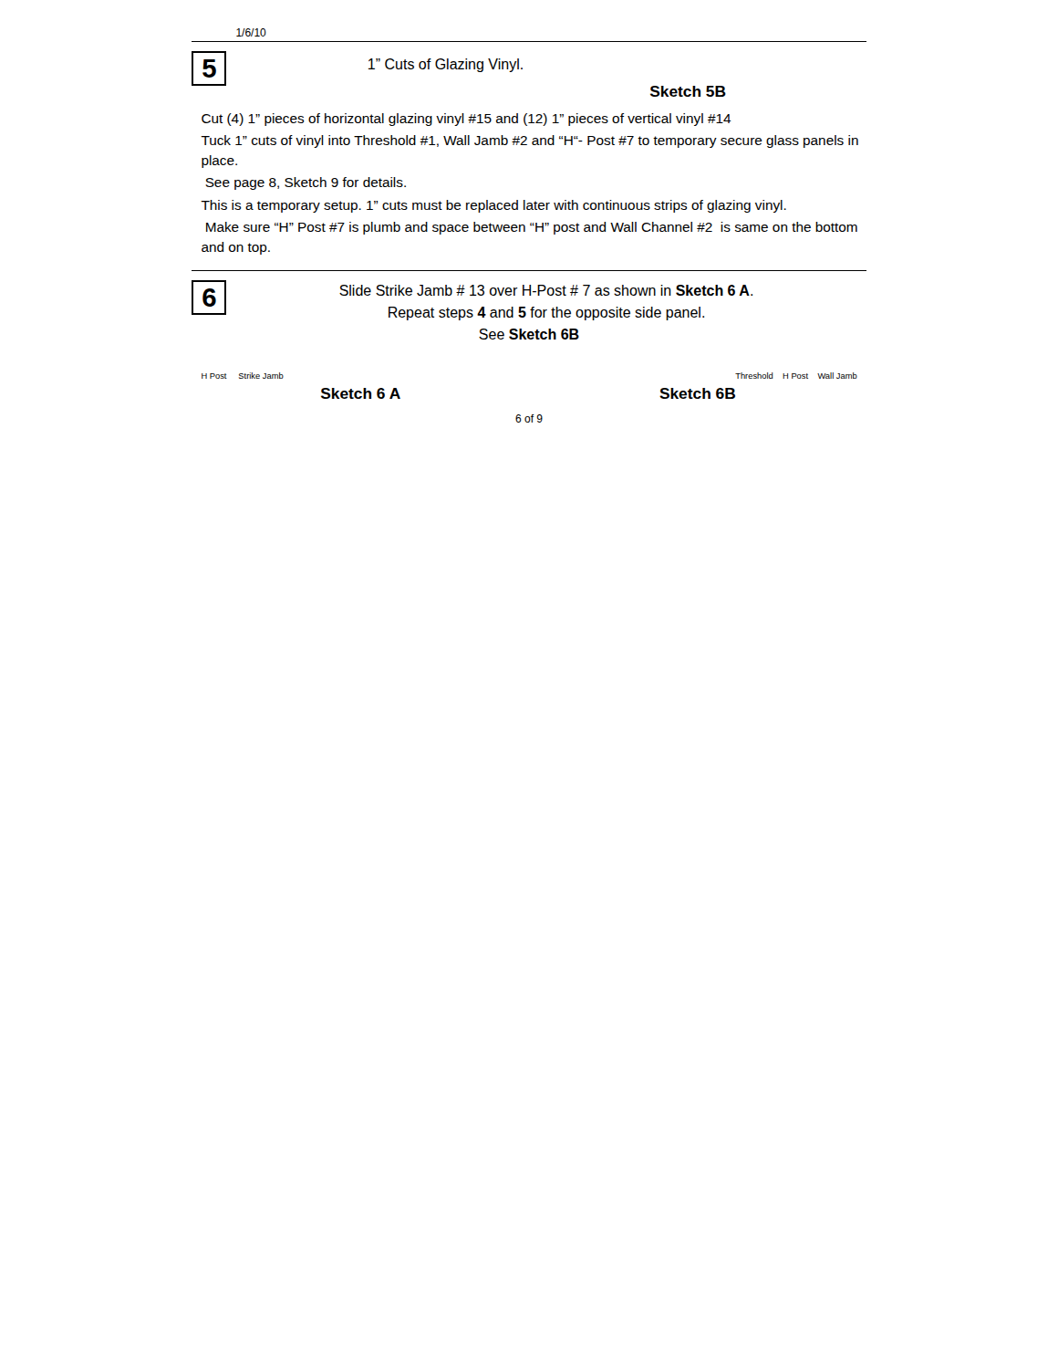1/6/10
5 1” Cuts of Glazing Vinyl.
Sketch 5B
Cut (4) 1” pieces of horizontal glazing vinyl #15 and (12) 1” pieces of vertical vinyl #14
Tuck 1” cuts of vinyl into Threshold #1, Wall Jamb #2 and “H“- Post #7 to temporary secure glass panels in place.
See page 8, Sketch 9 for details.
This is a temporary setup. 1” cuts must be replaced later with continuous strips of glazing vinyl.
Make sure “H” Post #7 is plumb and space between “H” post and Wall Channel #2 is same on the bottom and on top.
6
Slide Strike Jamb # 13 over H-Post # 7 as shown in Sketch 6 A.
Repeat steps 4 and 5 for the opposite side panel.
See Sketch 6B
H Post Strike Jamb
Sketch 6 A
Threshold H Post Wall Jamb
Sketch 6B
6 of 9